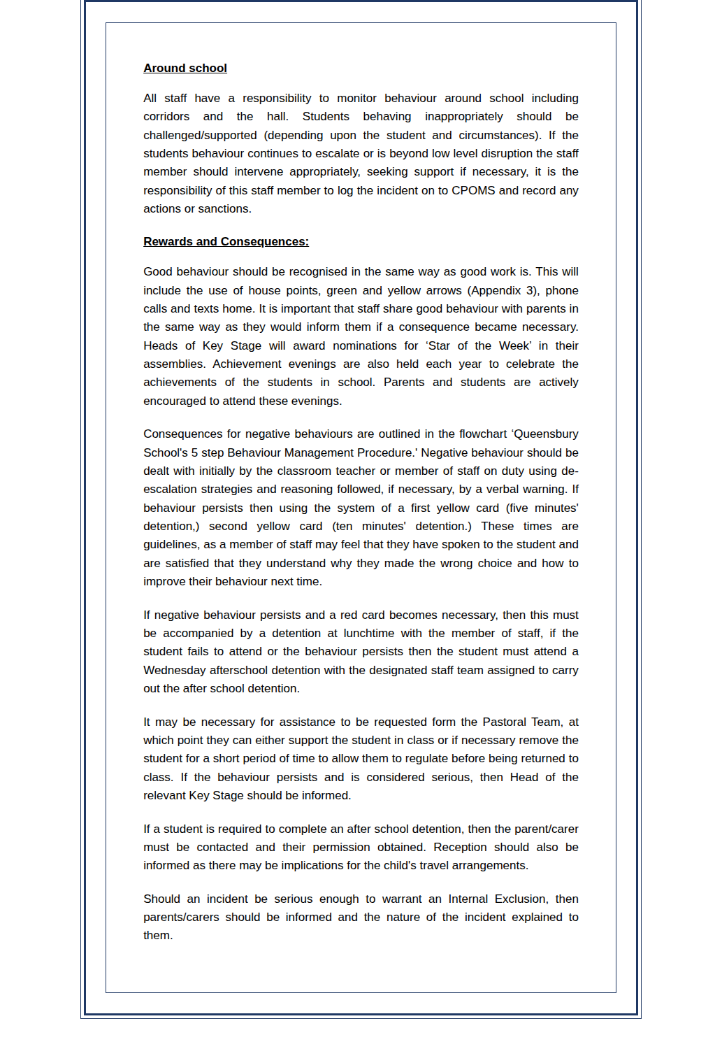Around school
All staff have a responsibility to monitor behaviour around school including corridors and the hall. Students behaving inappropriately should be challenged/supported (depending upon the student and circumstances). If the students behaviour continues to escalate or is beyond low level disruption the staff member should intervene appropriately, seeking support if necessary, it is the responsibility of this staff member to log the incident on to CPOMS and record any actions or sanctions.
Rewards and Consequences:
Good behaviour should be recognised in the same way as good work is. This will include the use of house points, green and yellow arrows (Appendix 3), phone calls and texts home. It is important that staff share good behaviour with parents in the same way as they would inform them if a consequence became necessary. Heads of Key Stage will award nominations for ‘Star of the Week’ in their assemblies. Achievement evenings are also held each year to celebrate the achievements of the students in school. Parents and students are actively encouraged to attend these evenings.
Consequences for negative behaviours are outlined in the flowchart ‘Queensbury School's 5 step Behaviour Management Procedure.' Negative behaviour should be dealt with initially by the classroom teacher or member of staff on duty using de-escalation strategies and reasoning followed, if necessary, by a verbal warning. If behaviour persists then using the system of a first yellow card (five minutes' detention,) second yellow card (ten minutes' detention.) These times are guidelines, as a member of staff may feel that they have spoken to the student and are satisfied that they understand why they made the wrong choice and how to improve their behaviour next time.
If negative behaviour persists and a red card becomes necessary, then this must be accompanied by a detention at lunchtime with the member of staff, if the student fails to attend or the behaviour persists then the student must attend a Wednesday afterschool detention with the designated staff team assigned to carry out the after school detention.
It may be necessary for assistance to be requested form the Pastoral Team, at which point they can either support the student in class or if necessary remove the student for a short period of time to allow them to regulate before being returned to class. If the behaviour persists and is considered serious, then Head of the relevant Key Stage should be informed.
If a student is required to complete an after school detention, then the parent/carer must be contacted and their permission obtained. Reception should also be informed as there may be implications for the child's travel arrangements.
Should an incident be serious enough to warrant an Internal Exclusion, then parents/carers should be informed and the nature of the incident explained to them.